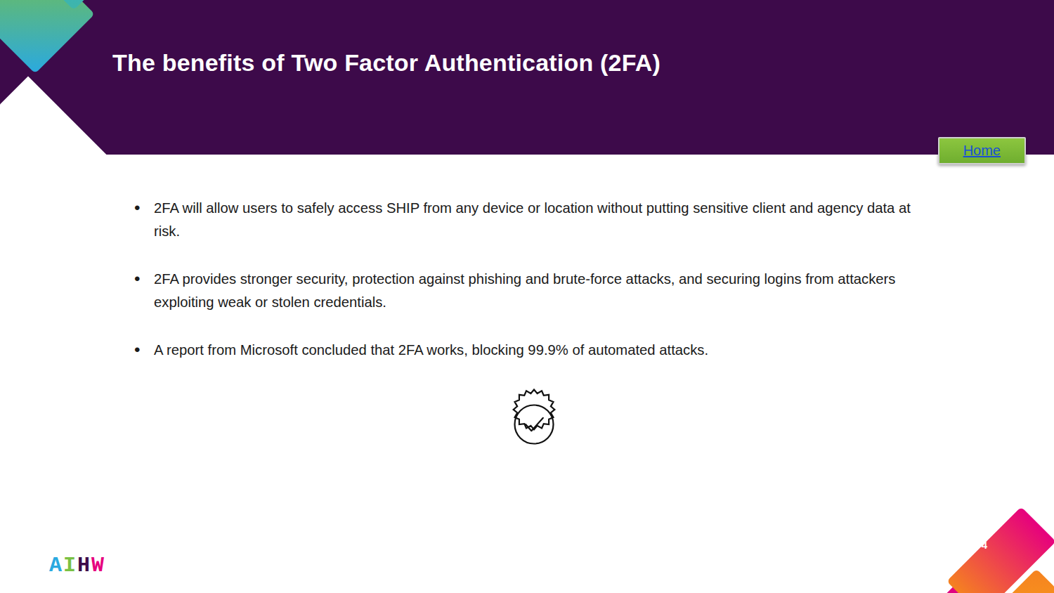The benefits of Two Factor Authentication (2FA)
Home
2FA will allow users to safely access SHIP from any device or location without putting sensitive client and agency data at risk.
2FA provides stronger security, protection against phishing and brute-force attacks, and securing logins from attackers exploiting weak or stolen credentials.
A report from Microsoft concluded that 2FA works, blocking 99.9% of automated attacks.
4
AIHW